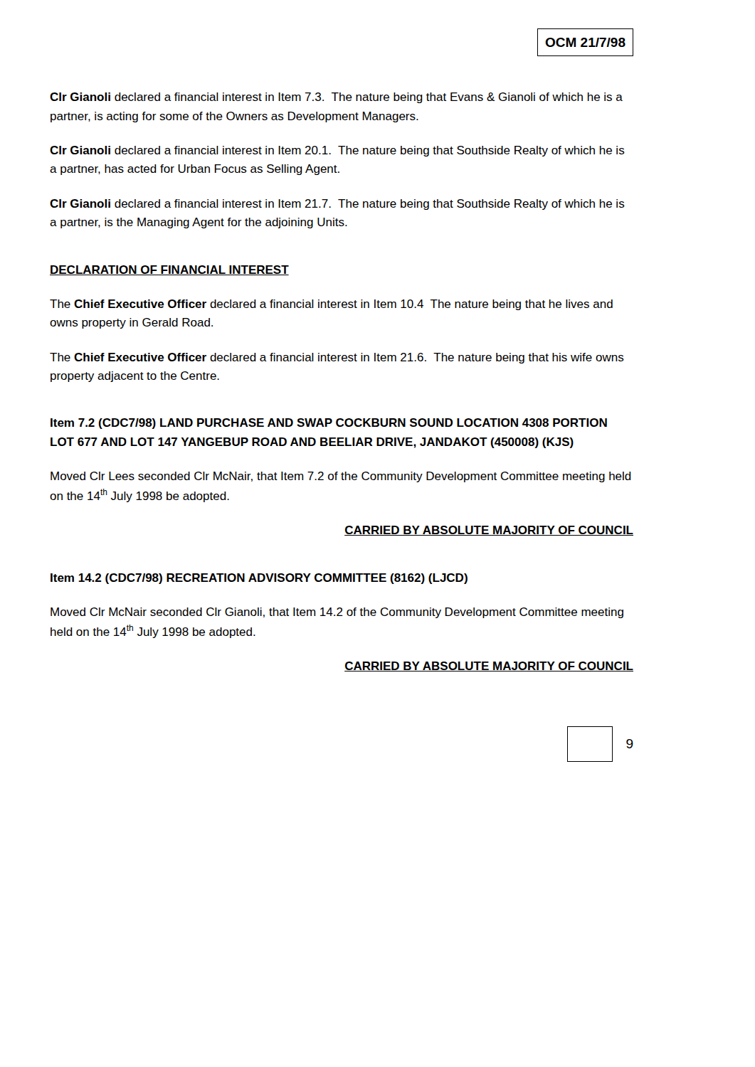OCM 21/7/98
Clr Gianoli declared a financial interest in Item 7.3. The nature being that Evans & Gianoli of which he is a partner, is acting for some of the Owners as Development Managers.
Clr Gianoli declared a financial interest in Item 20.1. The nature being that Southside Realty of which he is a partner, has acted for Urban Focus as Selling Agent.
Clr Gianoli declared a financial interest in Item 21.7. The nature being that Southside Realty of which he is a partner, is the Managing Agent for the adjoining Units.
DECLARATION OF FINANCIAL INTEREST
The Chief Executive Officer declared a financial interest in Item 10.4 The nature being that he lives and owns property in Gerald Road.
The Chief Executive Officer declared a financial interest in Item 21.6. The nature being that his wife owns property adjacent to the Centre.
Item 7.2 (CDC7/98) LAND PURCHASE AND SWAP COCKBURN SOUND LOCATION 4308 PORTION LOT 677 AND LOT 147 YANGEBUP ROAD AND BEELIAR DRIVE, JANDAKOT (450008) (KJS)
Moved Clr Lees seconded Clr McNair, that Item 7.2 of the Community Development Committee meeting held on the 14th July 1998 be adopted.
CARRIED BY ABSOLUTE MAJORITY OF COUNCIL
Item 14.2 (CDC7/98) RECREATION ADVISORY COMMITTEE (8162) (LJCD)
Moved Clr McNair seconded Clr Gianoli, that Item 14.2 of the Community Development Committee meeting held on the 14th July 1998 be adopted.
CARRIED BY ABSOLUTE MAJORITY OF COUNCIL
9